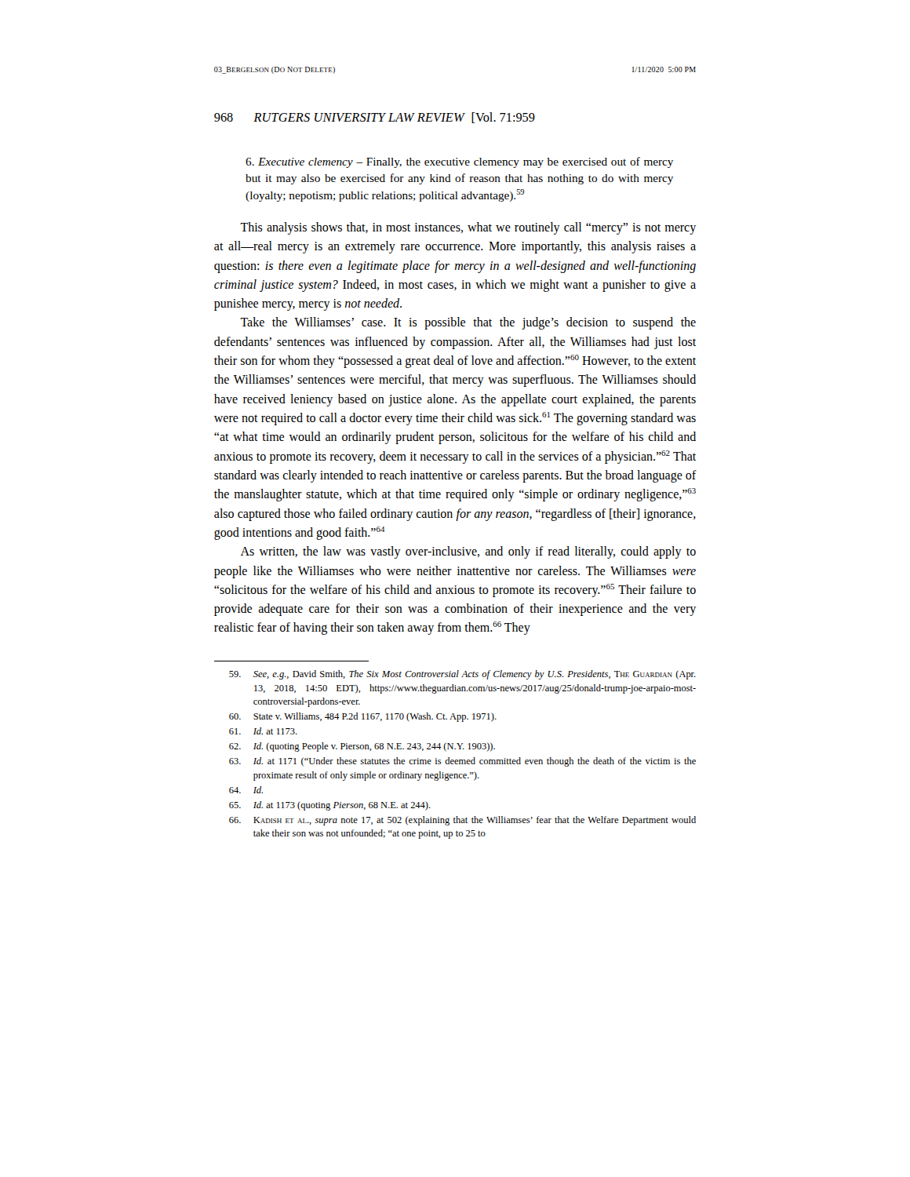03_BERGELSON (DO NOT DELETE) 1/11/2020 5:00 PM
968 RUTGERS UNIVERSITY LAW REVIEW [Vol. 71:959
6. Executive clemency – Finally, the executive clemency may be exercised out of mercy but it may also be exercised for any kind of reason that has nothing to do with mercy (loyalty; nepotism; public relations; political advantage).59
This analysis shows that, in most instances, what we routinely call “mercy” is not mercy at all—real mercy is an extremely rare occurrence. More importantly, this analysis raises a question: is there even a legitimate place for mercy in a well-designed and well-functioning criminal justice system? Indeed, in most cases, in which we might want a punisher to give a punishee mercy, mercy is not needed.
Take the Williamses’ case. It is possible that the judge’s decision to suspend the defendants’ sentences was influenced by compassion. After all, the Williamses had just lost their son for whom they “possessed a great deal of love and affection.”60 However, to the extent the Williamses’ sentences were merciful, that mercy was superfluous. The Williamses should have received leniency based on justice alone. As the appellate court explained, the parents were not required to call a doctor every time their child was sick.61 The governing standard was “at what time would an ordinarily prudent person, solicitous for the welfare of his child and anxious to promote its recovery, deem it necessary to call in the services of a physician.”62 That standard was clearly intended to reach inattentive or careless parents. But the broad language of the manslaughter statute, which at that time required only “simple or ordinary negligence,”63 also captured those who failed ordinary caution for any reason, “regardless of [their] ignorance, good intentions and good faith.”64
As written, the law was vastly over-inclusive, and only if read literally, could apply to people like the Williamses who were neither inattentive nor careless. The Williamses were “solicitous for the welfare of his child and anxious to promote its recovery.”65 Their failure to provide adequate care for their son was a combination of their inexperience and the very realistic fear of having their son taken away from them.66 They
59. See, e.g., David Smith, The Six Most Controversial Acts of Clemency by U.S. Presidents, The Guardian (Apr. 13, 2018, 14:50 EDT), https://www.theguardian.com/us-news/2017/aug/25/donald-trump-joe-arpaio-most-controversial-pardons-ever.
60. State v. Williams, 484 P.2d 1167, 1170 (Wash. Ct. App. 1971).
61. Id. at 1173.
62. Id. (quoting People v. Pierson, 68 N.E. 243, 244 (N.Y. 1903)).
63. Id. at 1171 (“Under these statutes the crime is deemed committed even though the death of the victim is the proximate result of only simple or ordinary negligence.”).
64. Id.
65. Id. at 1173 (quoting Pierson, 68 N.E. at 244).
66. Kadish et al., supra note 17, at 502 (explaining that the Williamses’ fear that the Welfare Department would take their son was not unfounded; “at one point, up to 25 to